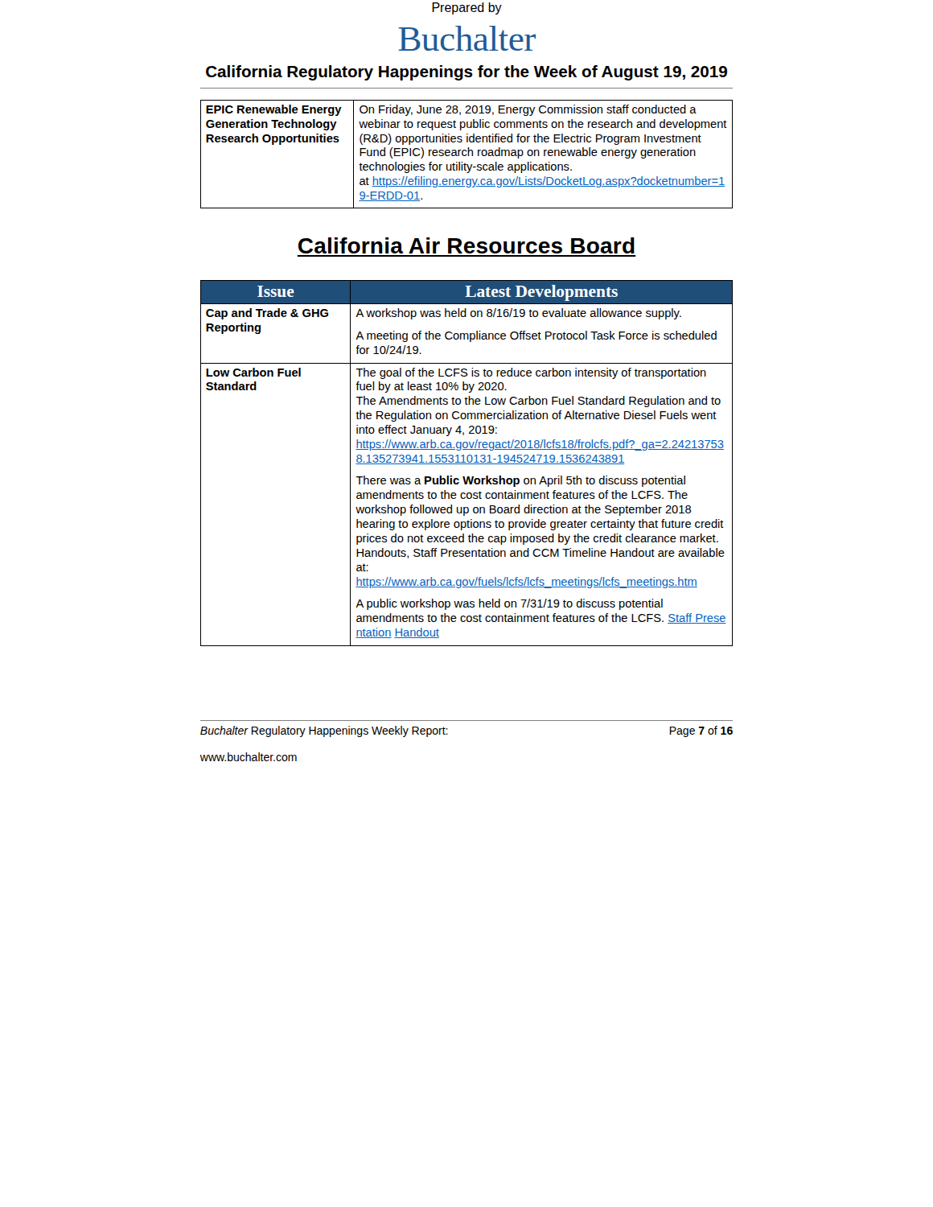Prepared by
Buchalter
California Regulatory Happenings for the Week of August 19, 2019
| EPIC Renewable Energy Generation Technology Research Opportunities | On Friday, June 28, 2019, Energy Commission staff conducted a webinar to request public comments on the research and development (R&D) opportunities identified for the Electric Program Investment Fund (EPIC) research roadmap on renewable energy generation technologies for utility-scale applications. at https://efiling.energy.ca.gov/Lists/DocketLog.aspx?docketnumber=19-ERDD-01 . |
California Air Resources Board
| Issue | Latest Developments |
| --- | --- |
| Cap and Trade & GHG Reporting | A workshop was held on 8/16/19 to evaluate allowance supply. A meeting of the Compliance Offset Protocol Task Force is scheduled for 10/24/19. |
| Low Carbon Fuel Standard | The goal of the LCFS is to reduce carbon intensity of transportation fuel by at least 10% by 2020. The Amendments to the Low Carbon Fuel Standard Regulation and to the Regulation on Commercialization of Alternative Diesel Fuels went into effect January 4, 2019: https://www.arb.ca.gov/regact/2018/lcfs18/frolcfs.pdf?_ga=2.242137538.135273941.1553110131-194524719.1536243891 There was a Public Workshop on April 5th to discuss potential amendments to the cost containment features of the LCFS. The workshop followed up on Board direction at the September 2018 hearing to explore options to provide greater certainty that future credit prices do not exceed the cap imposed by the credit clearance market. Handouts, Staff Presentation and CCM Timeline Handout are available at: https://www.arb.ca.gov/fuels/lcfs/lcfs_meetings/lcfs_meetings.htm A public workshop was held on 7/31/19 to discuss potential amendments to the cost containment features of the LCFS. Staff Presentation Handout |
Buchalter Regulatory Happenings Weekly Report:
Page 7 of 16
www.buchalter.com